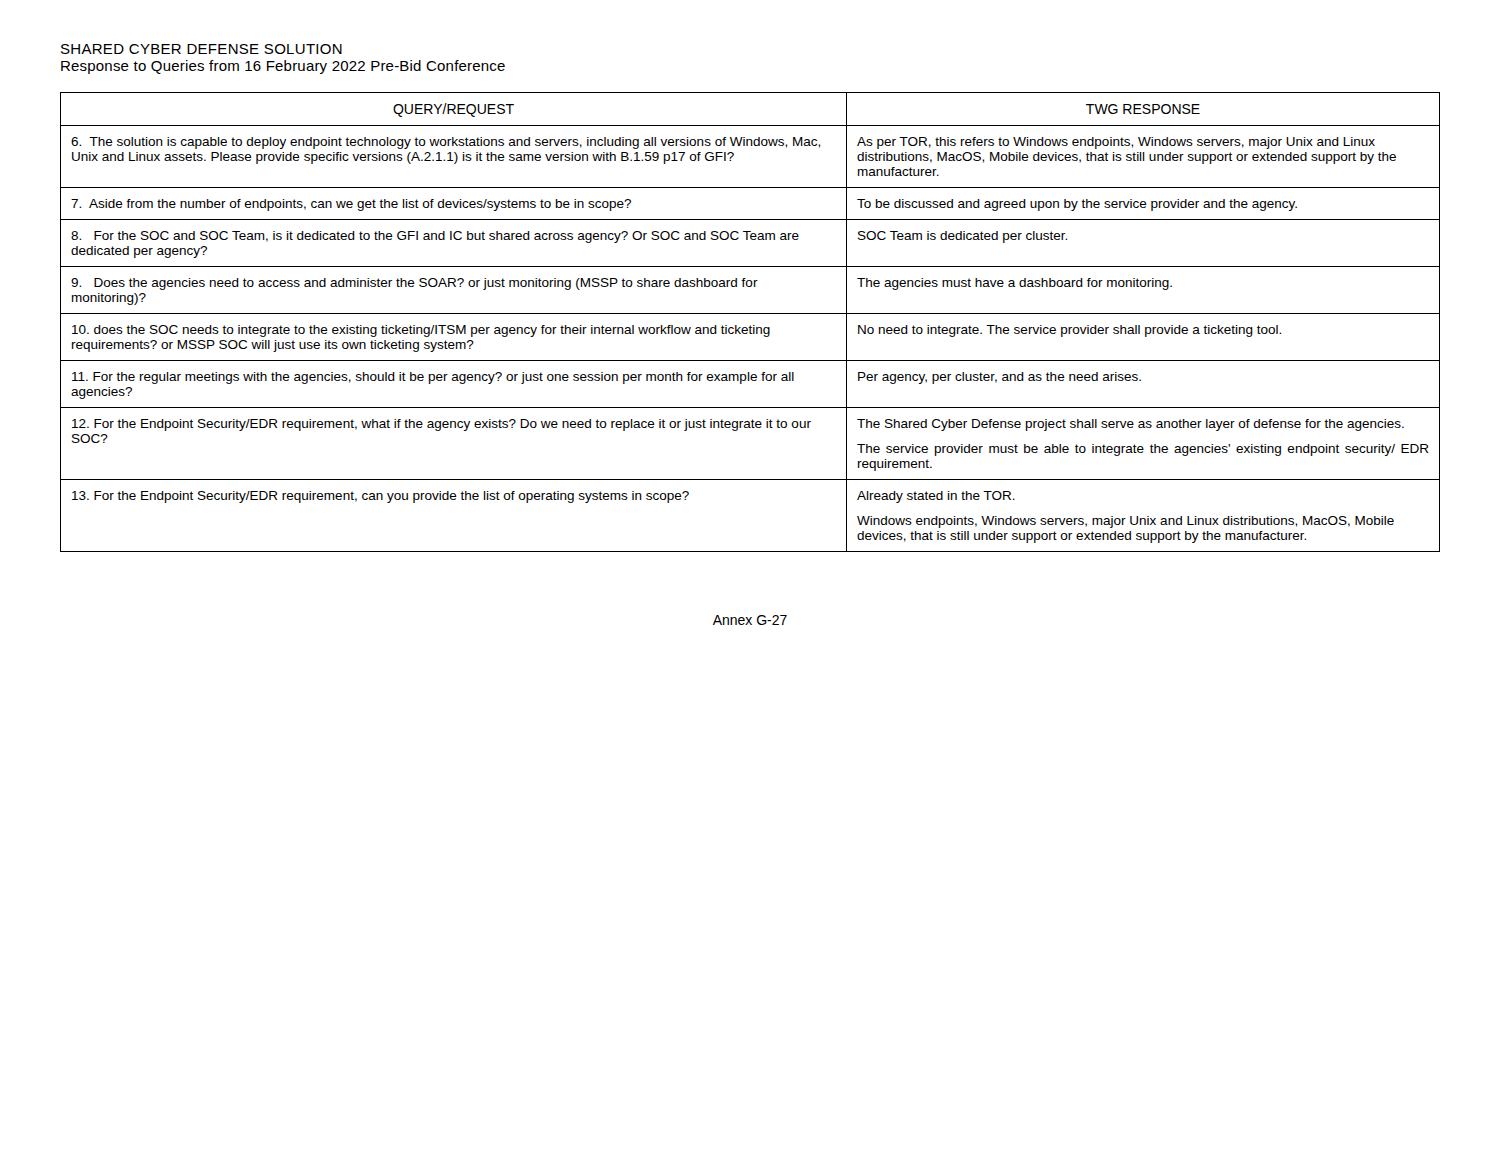SHARED CYBER DEFENSE SOLUTION
Response to Queries from 16 February 2022 Pre-Bid Conference
| QUERY/REQUEST | TWG RESPONSE |
| --- | --- |
| 6. The solution is capable to deploy endpoint technology to workstations and servers, including all versions of Windows, Mac, Unix and Linux assets. Please provide specific versions (A.2.1.1) is it the same version with B.1.59 p17 of GFI? | As per TOR, this refers to Windows endpoints, Windows servers, major Unix and Linux distributions, MacOS, Mobile devices, that is still under support or extended support by the manufacturer. |
| 7. Aside from the number of endpoints, can we get the list of devices/systems to be in scope? | To be discussed and agreed upon by the service provider and the agency. |
| 8. For the SOC and SOC Team, is it dedicated to the GFI and IC but shared across agency? Or SOC and SOC Team are dedicated per agency? | SOC Team is dedicated per cluster. |
| 9. Does the agencies need to access and administer the SOAR? or just monitoring (MSSP to share dashboard for monitoring)? | The agencies must have a dashboard for monitoring. |
| 10. does the SOC needs to integrate to the existing ticketing/ITSM per agency for their internal workflow and ticketing requirements? or MSSP SOC will just use its own ticketing system? | No need to integrate. The service provider shall provide a ticketing tool. |
| 11. For the regular meetings with the agencies, should it be per agency? or just one session per month for example for all agencies? | Per agency, per cluster, and as the need arises. |
| 12. For the Endpoint Security/EDR requirement, what if the agency exists? Do we need to replace it or just integrate it to our SOC? | The Shared Cyber Defense project shall serve as another layer of defense for the agencies. The service provider must be able to integrate the agencies' existing endpoint security/ EDR requirement. |
| 13. For the Endpoint Security/EDR requirement, can you provide the list of operating systems in scope? | Already stated in the TOR. Windows endpoints, Windows servers, major Unix and Linux distributions, MacOS, Mobile devices, that is still under support or extended support by the manufacturer. |
Annex G-27